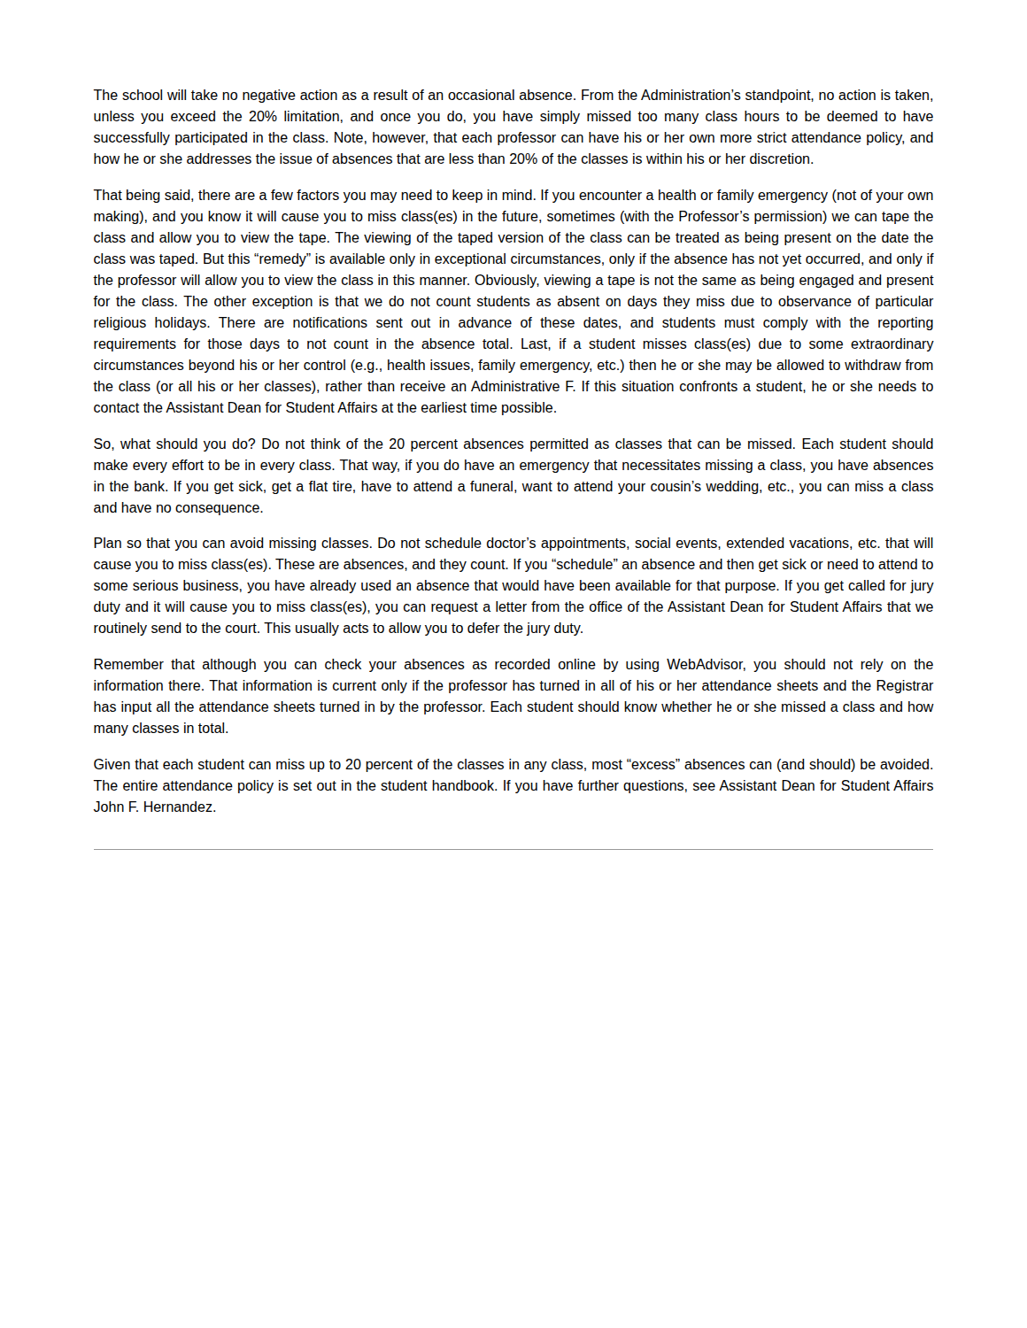The school will take no negative action as a result of an occasional absence. From the Administration’s standpoint, no action is taken, unless you exceed the 20% limitation, and once you do, you have simply missed too many class hours to be deemed to have successfully participated in the class. Note, however, that each professor can have his or her own more strict attendance policy, and how he or she addresses the issue of absences that are less than 20% of the classes is within his or her discretion.
That being said, there are a few factors you may need to keep in mind. If you encounter a health or family emergency (not of your own making), and you know it will cause you to miss class(es) in the future, sometimes (with the Professor’s permission) we can tape the class and allow you to view the tape. The viewing of the taped version of the class can be treated as being present on the date the class was taped. But this “remedy” is available only in exceptional circumstances, only if the absence has not yet occurred, and only if the professor will allow you to view the class in this manner. Obviously, viewing a tape is not the same as being engaged and present for the class. The other exception is that we do not count students as absent on days they miss due to observance of particular religious holidays. There are notifications sent out in advance of these dates, and students must comply with the reporting requirements for those days to not count in the absence total. Last, if a student misses class(es) due to some extraordinary circumstances beyond his or her control (e.g., health issues, family emergency, etc.) then he or she may be allowed to withdraw from the class (or all his or her classes), rather than receive an Administrative F. If this situation confronts a student, he or she needs to contact the Assistant Dean for Student Affairs at the earliest time possible.
So, what should you do? Do not think of the 20 percent absences permitted as classes that can be missed. Each student should make every effort to be in every class. That way, if you do have an emergency that necessitates missing a class, you have absences in the bank. If you get sick, get a flat tire, have to attend a funeral, want to attend your cousin’s wedding, etc., you can miss a class and have no consequence.
Plan so that you can avoid missing classes. Do not schedule doctor’s appointments, social events, extended vacations, etc. that will cause you to miss class(es). These are absences, and they count. If you “schedule” an absence and then get sick or need to attend to some serious business, you have already used an absence that would have been available for that purpose. If you get called for jury duty and it will cause you to miss class(es), you can request a letter from the office of the Assistant Dean for Student Affairs that we routinely send to the court. This usually acts to allow you to defer the jury duty.
Remember that although you can check your absences as recorded online by using WebAdvisor, you should not rely on the information there. That information is current only if the professor has turned in all of his or her attendance sheets and the Registrar has input all the attendance sheets turned in by the professor. Each student should know whether he or she missed a class and how many classes in total.
Given that each student can miss up to 20 percent of the classes in any class, most “excess” absences can (and should) be avoided. The entire attendance policy is set out in the student handbook. If you have further questions, see Assistant Dean for Student Affairs John F. Hernandez.